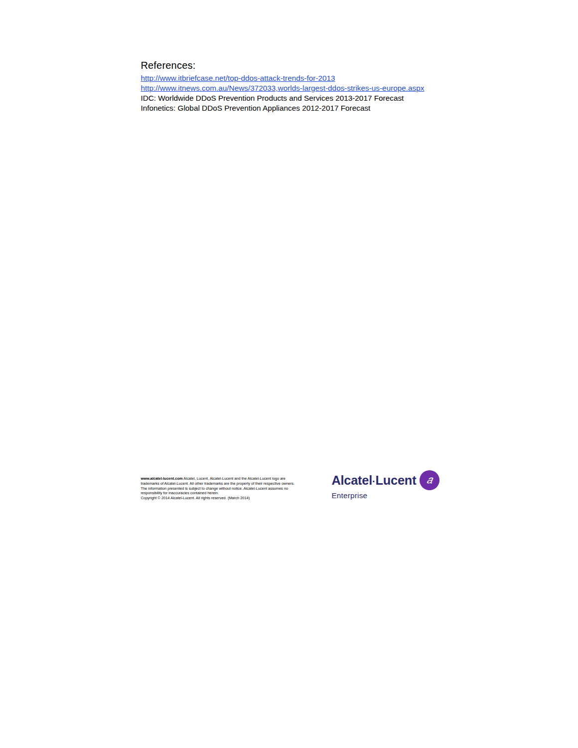References:
http://www.itbriefcase.net/top-ddos-attack-trends-for-2013
http://www.itnews.com.au/News/372033,worlds-largest-ddos-strikes-us-europe.aspx
IDC: Worldwide DDoS Prevention Products and Services 2013-2017 Forecast
Infonetics: Global DDoS Prevention Appliances 2012-2017 Forecast
www.alcatel-lucent.com Alcatel, Lucent, Alcatel-Lucent and the Alcatel-Lucent logo are trademarks of Alcatel-Lucent. All other trademarks are the property of their respective owners. The information presented is subject to change without notice. Alcatel-Lucent assumes no responsibility for inaccuracies contained herein.
Copyright © 2014 Alcatel-Lucent. All rights reserved. (March 2014)
Alcatel·Lucent 𝑎
Enterprise